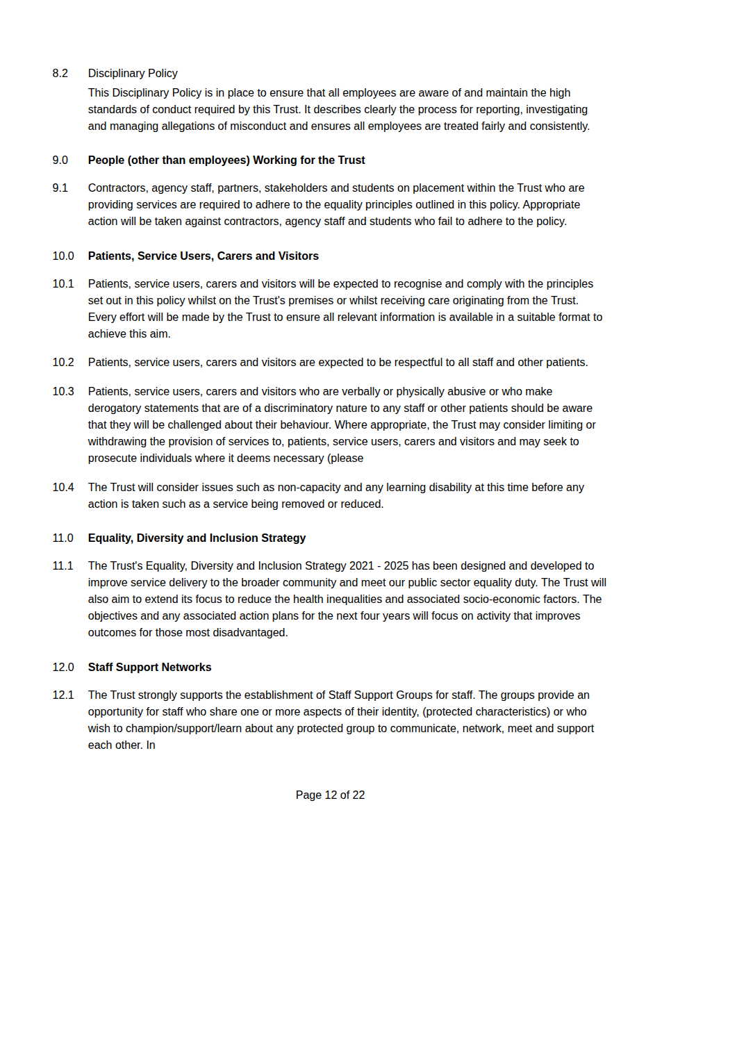8.2
Disciplinary Policy
This Disciplinary Policy is in place to ensure that all employees are aware of and maintain the high standards of conduct required by this Trust. It describes clearly the process for reporting, investigating and managing allegations of misconduct and ensures all employees are treated fairly and consistently.
9.0 People (other than employees) Working for the Trust
9.1
Contractors, agency staff, partners, stakeholders and students on placement within the Trust who are providing services are required to adhere to the equality principles outlined in this policy. Appropriate action will be taken against contractors, agency staff and students who fail to adhere to the policy.
10.0 Patients, Service Users, Carers and Visitors
10.1
Patients, service users, carers and visitors will be expected to recognise and comply with the principles set out in this policy whilst on the Trust's premises or whilst receiving care originating from the Trust. Every effort will be made by the Trust to ensure all relevant information is available in a suitable format to achieve this aim.
10.2
Patients, service users, carers and visitors are expected to be respectful to all staff and other patients.
10.3
Patients, service users, carers and visitors who are verbally or physically abusive or who make derogatory statements that are of a discriminatory nature to any staff or other patients should be aware that they will be challenged about their behaviour. Where appropriate, the Trust may consider limiting or withdrawing the provision of services to, patients, service users, carers and visitors and may seek to prosecute individuals where it deems necessary (please
10.4
The Trust will consider issues such as non-capacity and any learning disability at this time before any action is taken such as a service being removed or reduced.
11.0 Equality, Diversity and Inclusion Strategy
11.1
The Trust's Equality, Diversity and Inclusion Strategy 2021 - 2025 has been designed and developed to improve service delivery to the broader community and meet our public sector equality duty. The Trust will also aim to extend its focus to reduce the health inequalities and associated socio-economic factors. The objectives and any associated action plans for the next four years will focus on activity that improves outcomes for those most disadvantaged.
12.0 Staff Support Networks
12.1
The Trust strongly supports the establishment of Staff Support Groups for staff. The groups provide an opportunity for staff who share one or more aspects of their identity, (protected characteristics) or who wish to champion/support/learn about any protected group to communicate, network, meet and support each other. In
Page 12 of 22